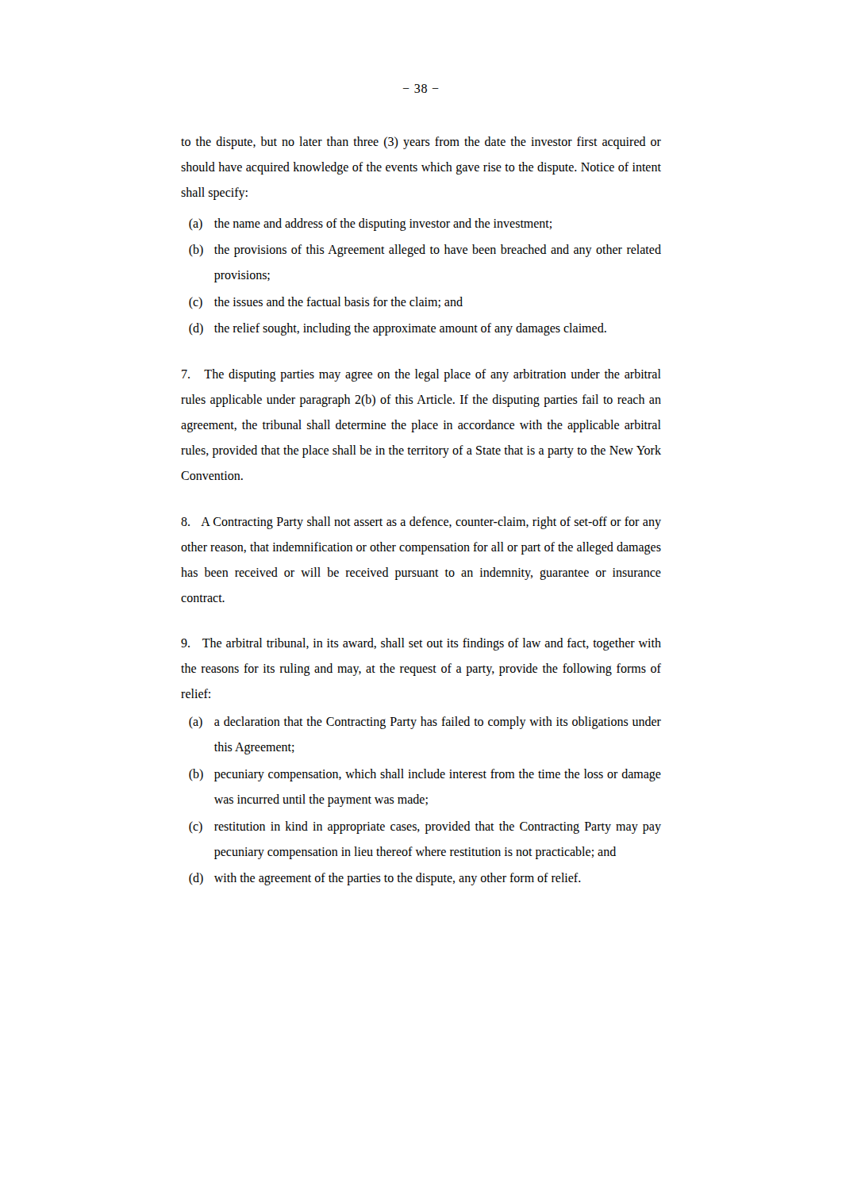− 38 −
to the dispute, but no later than three (3) years from the date the investor first acquired or should have acquired knowledge of the events which gave rise to the dispute. Notice of intent shall specify:
(a) the name and address of the disputing investor and the investment;
(b) the provisions of this Agreement alleged to have been breached and any other related provisions;
(c) the issues and the factual basis for the claim; and
(d) the relief sought, including the approximate amount of any damages claimed.
7. The disputing parties may agree on the legal place of any arbitration under the arbitral rules applicable under paragraph 2(b) of this Article. If the disputing parties fail to reach an agreement, the tribunal shall determine the place in accordance with the applicable arbitral rules, provided that the place shall be in the territory of a State that is a party to the New York Convention.
8. A Contracting Party shall not assert as a defence, counter-claim, right of set-off or for any other reason, that indemnification or other compensation for all or part of the alleged damages has been received or will be received pursuant to an indemnity, guarantee or insurance contract.
9. The arbitral tribunal, in its award, shall set out its findings of law and fact, together with the reasons for its ruling and may, at the request of a party, provide the following forms of relief:
(a) a declaration that the Contracting Party has failed to comply with its obligations under this Agreement;
(b) pecuniary compensation, which shall include interest from the time the loss or damage was incurred until the payment was made;
(c) restitution in kind in appropriate cases, provided that the Contracting Party may pay pecuniary compensation in lieu thereof where restitution is not practicable; and
(d) with the agreement of the parties to the dispute, any other form of relief.